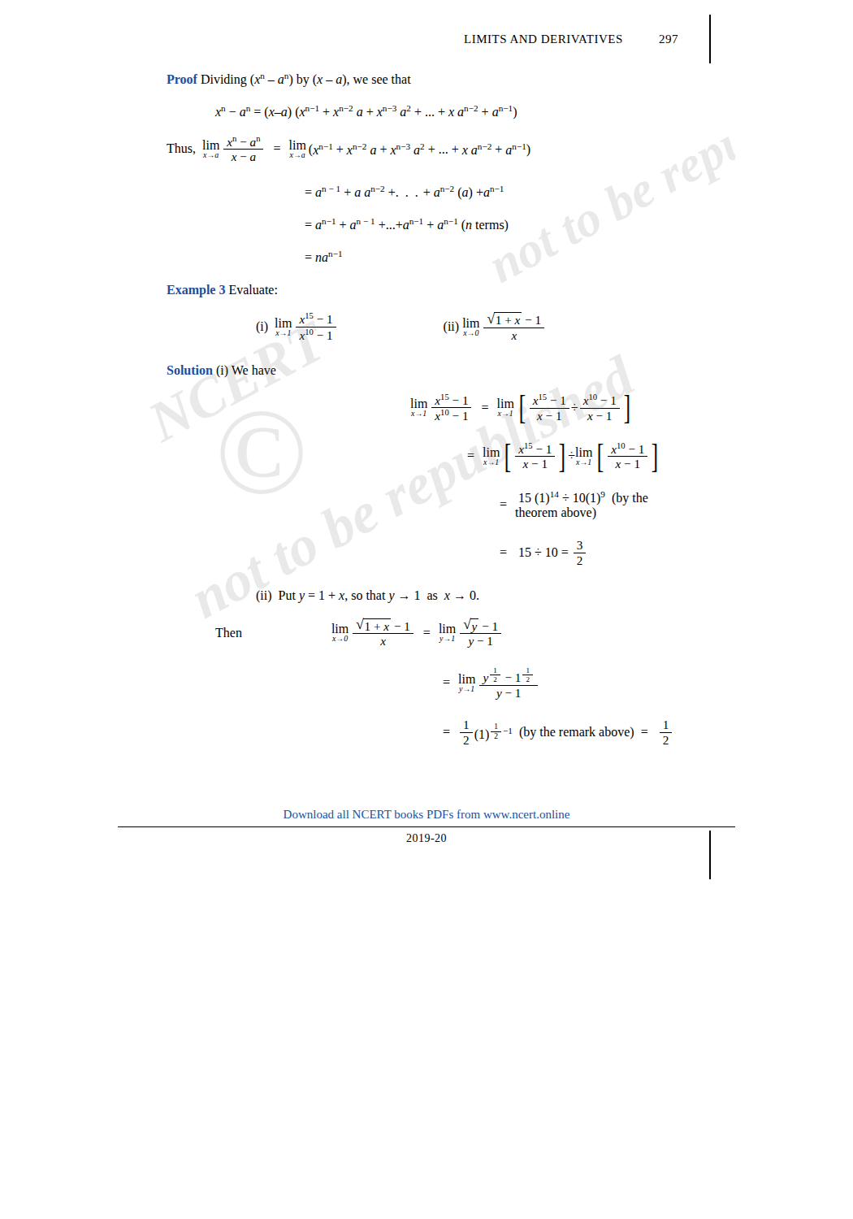not to be republished
NCERT
not to be republished
©
LIMITS AND DERIVATIVES 297
Proof Dividing (xn – an) by (x – a), we see that
xn − an = (x–a) (xn−1 + xn−2 a + xn−3 a2 + ... + x an−2 + an−1)
Thus, lim x→a xn − an x − a = lim x→a (xn−1 + xn−2 a + xn−3 a2 + ... + x an−2 + an−1)
= an − 1 + a an−2 +. . . + an−2 (a) +an−1
= an−1 + an − 1 +...+an−1 + an−1 (n terms)
= nan−1
Example 3 Evaluate:
(i) lim x→1 x15 − 1 x10 − 1 (ii) lim x→0 1 + x − 1 x
Solution (i) We have
lim x→1 x15 − 1 x10 − 1 = lim x→1 [ x15 − 1 x − 1 ÷ x10 − 1 x − 1 ]
= lim x→1 [ x15 − 1 x − 1 ] ÷ lim x→1 [ x10 − 1 x − 1 ]
= 15 (1)14 ÷ 10(1)9 (by the theorem above)
= 15 ÷ 10 = 32
(ii) Put y = 1 + x, so that y → 1 as x → 0.
Then lim x→0 1 + x − 1 x = lim y→1 y − 1 y − 1
= lim y→1 y12 − 112 y − 1
= 12 (1)12−1 (by the remark above) = 12
Download all NCERT books PDFs from www.ncert.online
2019-20